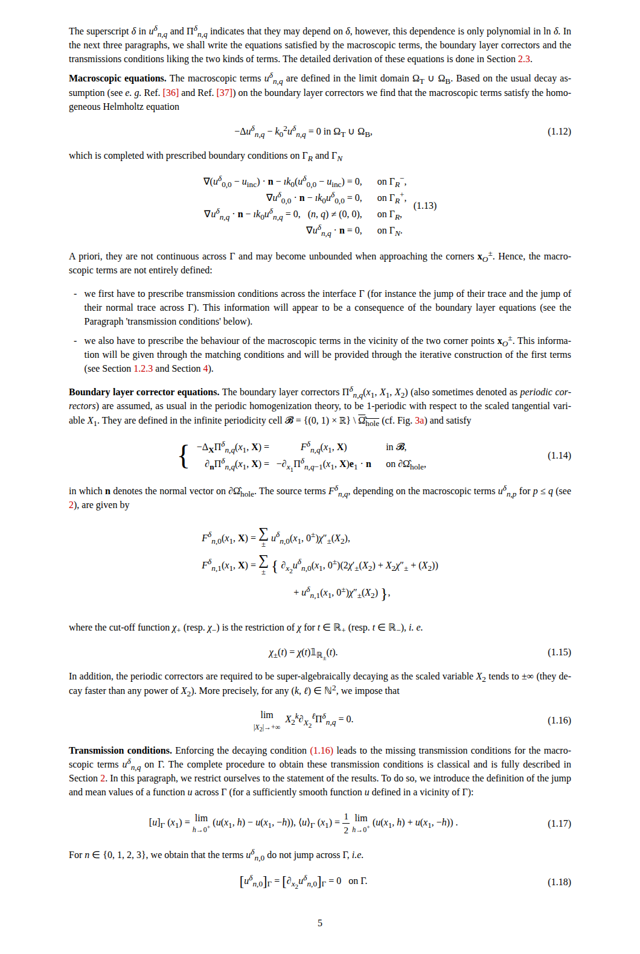The superscript δ in uδn,q and Πδn,q indicates that they may depend on δ, however, this dependence is only polynomial in ln δ. In the next three paragraphs, we shall write the equations satisfied by the macroscopic terms, the boundary layer correctors and the transmissions conditions liking the two kinds of terms. The detailed derivation of these equations is done in Section 2.3.
Macroscopic equations. The macroscopic terms uδn,q are defined in the limit domain ΩT ∪ ΩB. Based on the usual decay assumption (see e. g. Ref. [36] and Ref. [37]) on the boundary layer correctors we find that the macroscopic terms satisfy the homogeneous Helmholtz equation
−Δuδn,q − k02uδn,q = 0 in ΩT ∪ ΩB,
(1.12)
which is completed with prescribed boundary conditions on ΓR and ΓN
| ∇( u δ 0,0 − u inc ) · n − ı k 0 ( u δ 0,0 − u inc ) = 0, | on Γ R − , | (1.13) |
| ∇ u δ 0,0 · n − ı k 0 u δ 0,0 = 0, | on Γ R + , |
| ∇ u δ n,q · n − ı k 0 u δ n,q = 0, ( n , q ) ≠ (0, 0), | on Γ R , |
| ∇ u δ n,q · n = 0, | on Γ N . |
A priori, they are not continuous across Γ and may become unbounded when approaching the corners xO±. Hence, the macroscopic terms are not entirely defined:
we first have to prescribe transmission conditions across the interface Γ (for instance the jump of their trace and the jump of their normal trace across Γ). This information will appear to be a consequence of the boundary layer equations (see the Paragraph 'transmission conditions' below).
we also have to prescribe the behaviour of the macroscopic terms in the vicinity of the two corner points xO±. This information will be given through the matching conditions and will be provided through the iterative construction of the first terms (see Section 1.2.3 and Section 4).
Boundary layer corrector equations. The boundary layer correctors Πδn,q(x1, X1, X2) (also sometimes denoted as periodic correctors) are assumed, as usual in the periodic homogenization theory, to be 1-periodic with respect to the scaled tangential variable X1. They are defined in the infinite periodicity cell 𝓑 = {(0, 1) × ℝ} \ Ω̂hole (cf. Fig. 3a) and satisfy
{
| −Δ X Π δ n,q ( x 1 , X ) = | F δ n,q ( x 1 , X ) | in 𝓑, |
| ∂ n Π δ n,q ( x 1 , X ) = | −∂ x 1 Π δ n,q −1 ( x 1 , X ) e 1 · n | on ∂Ω̂ hole , |
(1.14)
in which n denotes the normal vector on ∂Ω̂hole. The source terms Fδn,q, depending on the macroscopic terms uδn,p for p ≤ q (see 2), are given by
Fδn,0(x1, X) = ∑± uδn,0(x1, 0±)χ″±(X2),
Fδn,1(x1, X) = ∑± { ∂x2uδn,0(x1, 0±)(2χ′±(X2) + X2χ″± + (X2))
+ uδn,1(x1, 0±)χ″±(X2) },
where the cut-off function χ+ (resp. χ−) is the restriction of χ for t ∈ ℝ+ (resp. t ∈ ℝ−), i. e.
χ±(t) = χ(t)𝟙ℝ±(t).
(1.15)
In addition, the periodic correctors are required to be super-algebraically decaying as the scaled variable X2 tends to ±∞ (they decay faster than any power of X2). More precisely, for any (k, ℓ) ∈ ℕ2, we impose that
lim |X2|→+∞ X2k∂X2ℓΠδn,q = 0.
(1.16)
Transmission conditions. Enforcing the decaying condition (1.16) leads to the missing transmission conditions for the macroscopic terms uδn,q on Γ. The complete procedure to obtain these transmission conditions is classical and is fully described in Section 2. In this paragraph, we restrict ourselves to the statement of the results. To do so, we introduce the definition of the jump and mean values of a function u across Γ (for a sufficiently smooth function u defined in a vicinity of Γ):
[u]Γ (x1) = lim h→0+ (u(x1, h) − u(x1, −h)), ⟨u⟩Γ (x1) = 12 lim h→0+ (u(x1, h) + u(x1, −h)) .
(1.17)
For n ∈ {0, 1, 2, 3}, we obtain that the terms uδn,0 do not jump across Γ, i.e.
[uδn,0]Γ = [∂x2uδn,0]Γ = 0 on Γ.
(1.18)
5